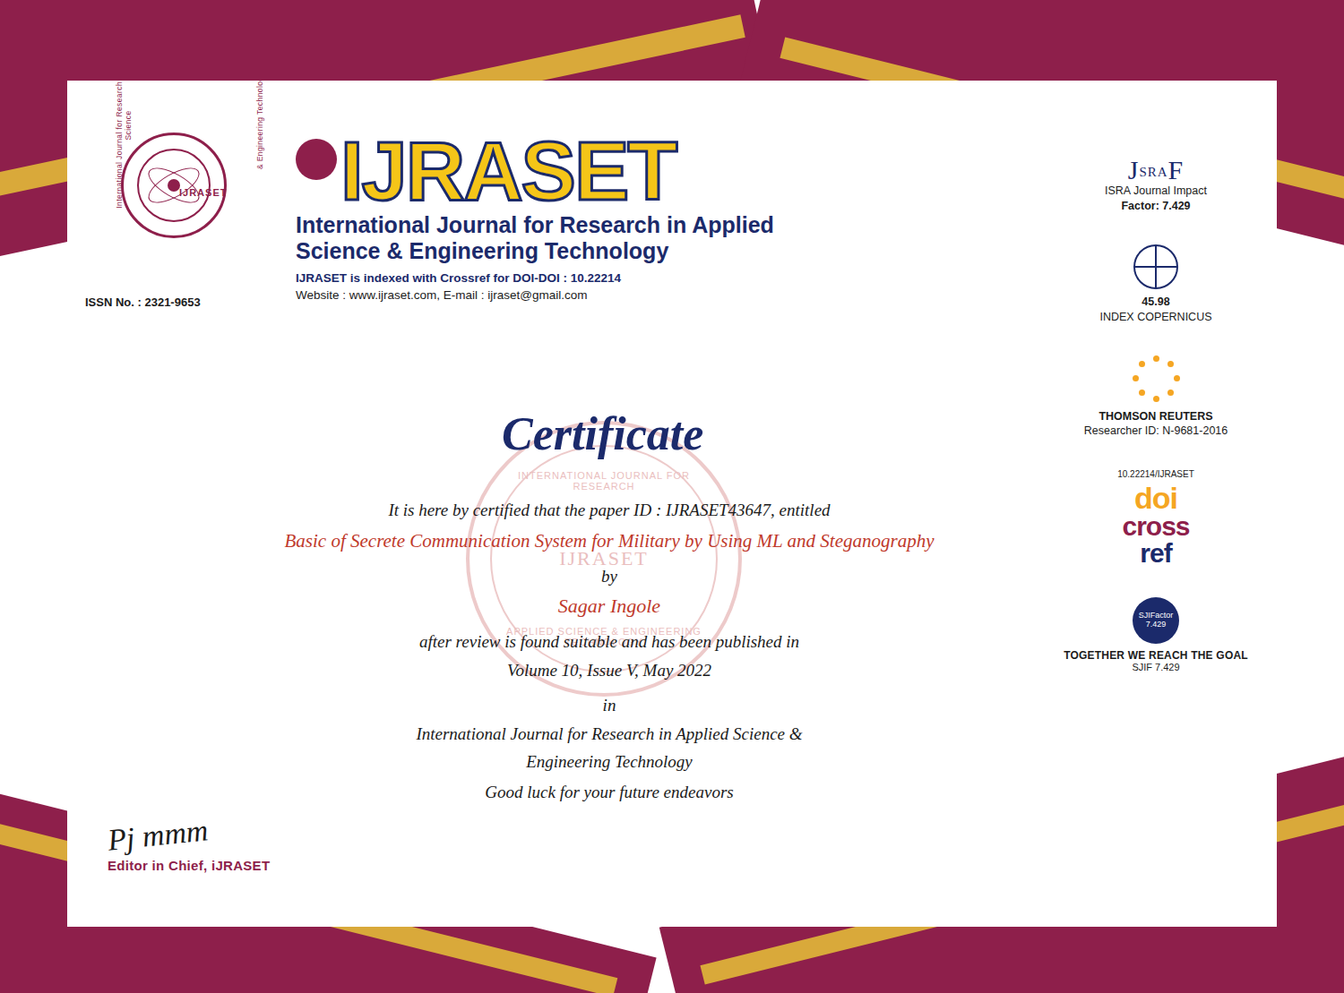International Journal for Research in Applied Science
& Engineering Technology
IJRASET
ISSN No. : 2321-9653
IJRASET
International Journal for Research in Applied
Science & Engineering Technology
IJRASET is indexed with Crossref for DOI-DOI : 10.22214
Website : www.ijraset.com, E-mail : ijraset@gmail.com
Certificate
INTERNATIONAL JOURNAL FOR RESEARCH
IJRASET
APPLIED SCIENCE & ENGINEERING TECHNOLOGY
It is here by certified that the paper ID : IJRASET43647, entitled Basic of Secrete Communication System for Military by Using ML and Steganography by Sagar Ingole after review is found suitable and has been published in Volume 10, Issue V, May 2022 in International Journal for Research in Applied Science & Engineering Technology Good luck for your future endeavors
Pj mmm
Editor in Chief, iJRASET
JSRAF
ISRA Journal Impact
Factor: 7.429
45.98
INDEX COPERNICUS
THOMSON REUTERS
Researcher ID: N-9681-2016
10.22214/IJRASET
doi
cross
ref
SJIFactor
7.429
TOGETHER WE REACH THE GOAL
SJIF 7.429